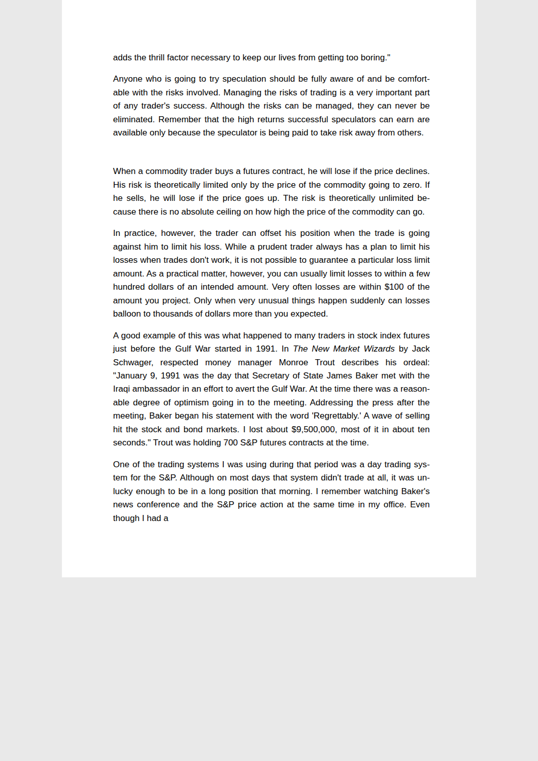adds the thrill factor necessary to keep our lives from getting too boring."
Anyone who is going to try speculation should be fully aware of and be comfortable with the risks involved. Managing the risks of trading is a very important part of any trader's success. Although the risks can be managed, they can never be eliminated. Remember that the high returns successful speculators can earn are available only because the speculator is being paid to take risk away from others.
When a commodity trader buys a futures contract, he will lose if the price declines. His risk is theoretically limited only by the price of the commodity going to zero. If he sells, he will lose if the price goes up. The risk is theoretically unlimited because there is no absolute ceiling on how high the price of the commodity can go.
In practice, however, the trader can offset his position when the trade is going against him to limit his loss. While a prudent trader always has a plan to limit his losses when trades don't work, it is not possible to guarantee a particular loss limit amount. As a practical matter, however, you can usually limit losses to within a few hundred dollars of an intended amount. Very often losses are within $100 of the amount you project. Only when very unusual things happen suddenly can losses balloon to thousands of dollars more than you expected.
A good example of this was what happened to many traders in stock index futures just before the Gulf War started in 1991. In The New Market Wizards by Jack Schwager, respected money manager Monroe Trout describes his ordeal: "January 9, 1991 was the day that Secretary of State James Baker met with the Iraqi ambassador in an effort to avert the Gulf War. At the time there was a reasonable degree of optimism going in to the meeting. Addressing the press after the meeting, Baker began his statement with the word 'Regrettably.' A wave of selling hit the stock and bond markets. I lost about $9,500,000, most of it in about ten seconds." Trout was holding 700 S&P futures contracts at the time.
One of the trading systems I was using during that period was a day trading system for the S&P. Although on most days that system didn't trade at all, it was unlucky enough to be in a long position that morning. I remember watching Baker's news conference and the S&P price action at the same time in my office. Even though I had a